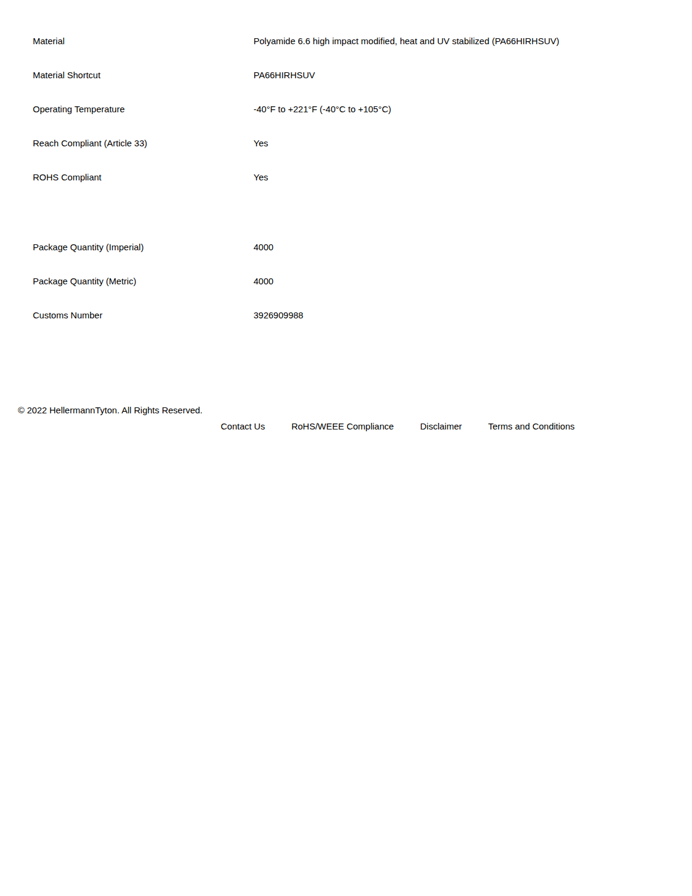| Material | Polyamide 6.6 high impact modified, heat and UV stabilized (PA66HIRHSUV) |
| Material Shortcut | PA66HIRHSUV |
| Operating Temperature | -40°F to +221°F (-40°C to +105°C) |
| Reach Compliant (Article 33) | Yes |
| ROHS Compliant | Yes |
| Package Quantity (Imperial) | 4000 |
| Package Quantity (Metric) | 4000 |
| Customs Number | 3926909988 |
© 2022 HellermannTyton. All Rights Reserved.
Contact Us RoHS/WEEE Compliance Disclaimer Terms and Conditions